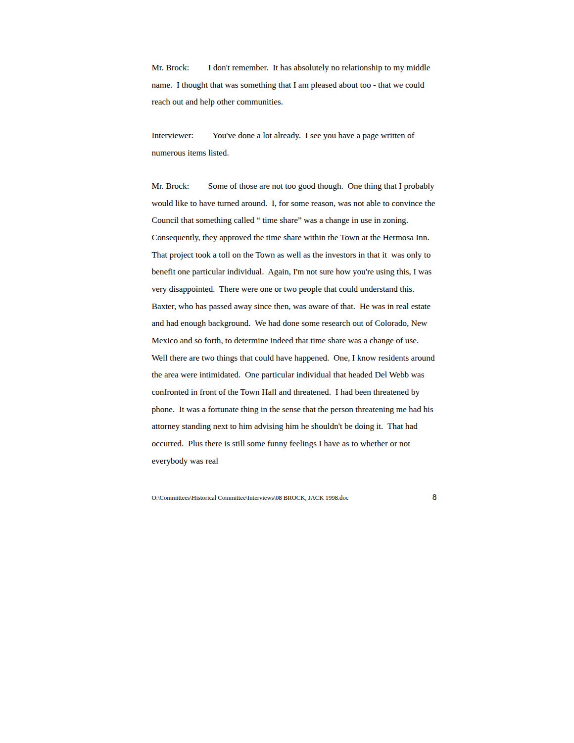Mr. Brock: I don't remember. It has absolutely no relationship to my middle name. I thought that was something that I am pleased about too - that we could reach out and help other communities.
Interviewer: You've done a lot already. I see you have a page written of numerous items listed.
Mr. Brock: Some of those are not too good though. One thing that I probably would like to have turned around. I, for some reason, was not able to convince the Council that something called “ time share” was a change in use in zoning. Consequently, they approved the time share within the Town at the Hermosa Inn. That project took a toll on the Town as well as the investors in that it was only to benefit one particular individual. Again, I'm not sure how you're using this, I was very disappointed. There were one or two people that could understand this. Baxter, who has passed away since then, was aware of that. He was in real estate and had enough background. We had done some research out of Colorado, New Mexico and so forth, to determine indeed that time share was a change of use. Well there are two things that could have happened. One, I know residents around the area were intimidated. One particular individual that headed Del Webb was confronted in front of the Town Hall and threatened. I had been threatened by phone. It was a fortunate thing in the sense that the person threatening me had his attorney standing next to him advising him he shouldn't be doing it. That had occurred. Plus there is still some funny feelings I have as to whether or not everybody was real
O:\Committees\Historical Committee\Interviews\08 BROCK, JACK 1998.doc 8